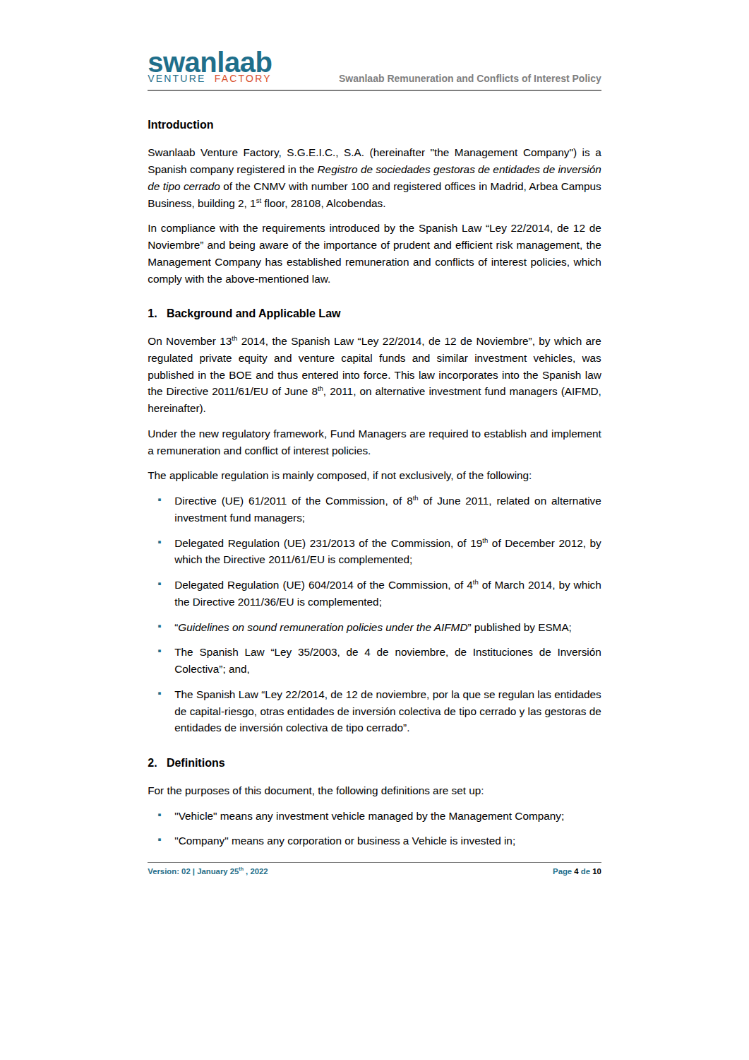swanlaab
VENTURE FACTORY
Swanlaab Remuneration and Conflicts of Interest Policy
Introduction
Swanlaab Venture Factory, S.G.E.I.C., S.A. (hereinafter "the Management Company") is a Spanish company registered in the Registro de sociedades gestoras de entidades de inversión de tipo cerrado of the CNMV with number 100 and registered offices in Madrid, Arbea Campus Business, building 2, 1st floor, 28108, Alcobendas.
In compliance with the requirements introduced by the Spanish Law “Ley 22/2014, de 12 de Noviembre” and being aware of the importance of prudent and efficient risk management, the Management Company has established remuneration and conflicts of interest policies, which comply with the above-mentioned law.
1. Background and Applicable Law
On November 13th 2014, the Spanish Law “Ley 22/2014, de 12 de Noviembre”, by which are regulated private equity and venture capital funds and similar investment vehicles, was published in the BOE and thus entered into force. This law incorporates into the Spanish law the Directive 2011/61/EU of June 8th, 2011, on alternative investment fund managers (AIFMD, hereinafter).
Under the new regulatory framework, Fund Managers are required to establish and implement a remuneration and conflict of interest policies.
The applicable regulation is mainly composed, if not exclusively, of the following:
Directive (UE) 61/2011 of the Commission, of 8th of June 2011, related on alternative investment fund managers;
Delegated Regulation (UE) 231/2013 of the Commission, of 19th of December 2012, by which the Directive 2011/61/EU is complemented;
Delegated Regulation (UE) 604/2014 of the Commission, of 4th of March 2014, by which the Directive 2011/36/EU is complemented;
“Guidelines on sound remuneration policies under the AIFMD” published by ESMA;
The Spanish Law “Ley 35/2003, de 4 de noviembre, de Instituciones de Inversión Colectiva”; and,
The Spanish Law “Ley 22/2014, de 12 de noviembre, por la que se regulan las entidades de capital-riesgo, otras entidades de inversión colectiva de tipo cerrado y las gestoras de entidades de inversión colectiva de tipo cerrado”.
2. Definitions
For the purposes of this document, the following definitions are set up:
"Vehicle" means any investment vehicle managed by the Management Company;
"Company" means any corporation or business a Vehicle is invested in;
Version: 02 | January 25th , 2022
Page 4 de 10